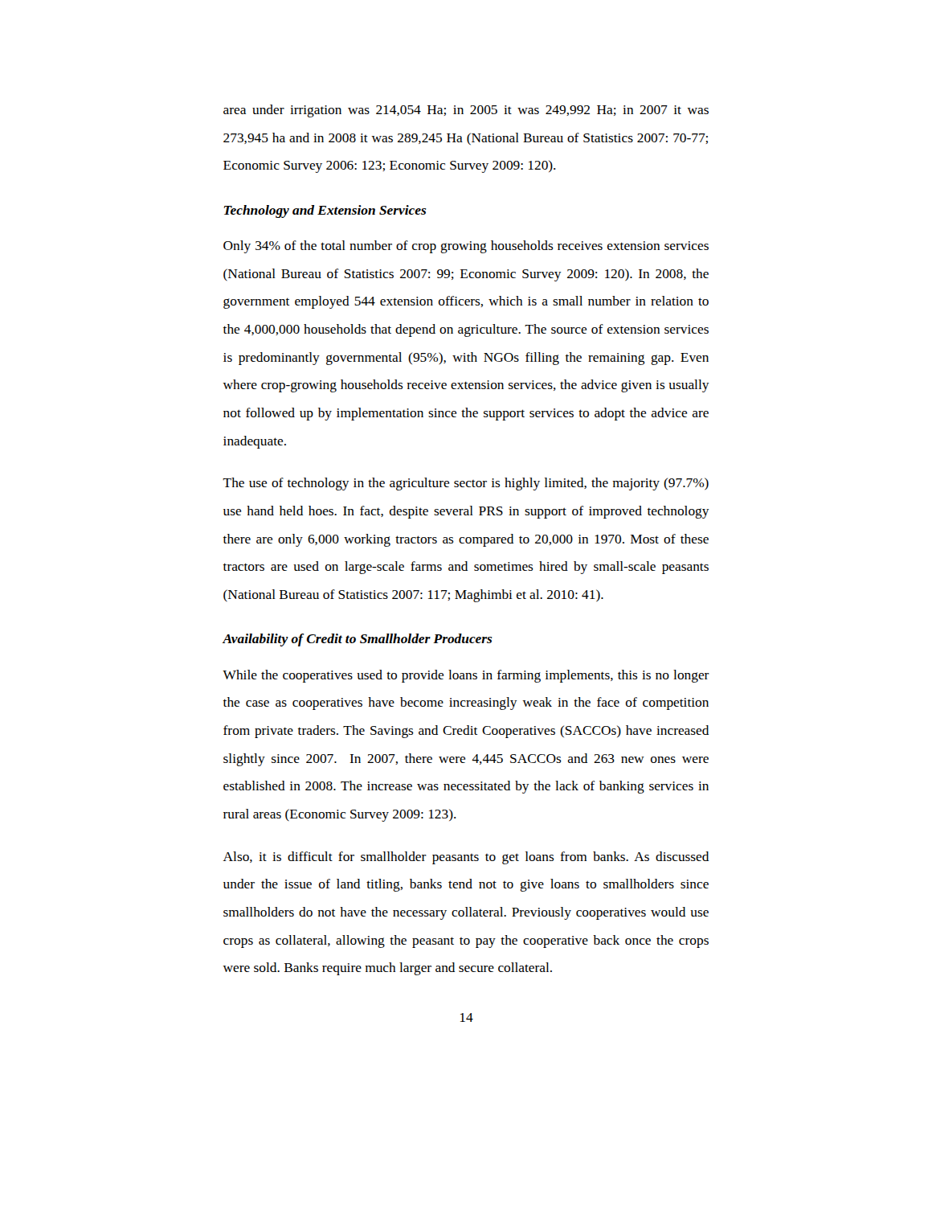area under irrigation was 214,054 Ha; in 2005 it was 249,992 Ha; in 2007 it was 273,945 ha and in 2008 it was 289,245 Ha (National Bureau of Statistics 2007: 70-77; Economic Survey 2006: 123; Economic Survey 2009: 120).
Technology and Extension Services
Only 34% of the total number of crop growing households receives extension services (National Bureau of Statistics 2007: 99; Economic Survey 2009: 120). In 2008, the government employed 544 extension officers, which is a small number in relation to the 4,000,000 households that depend on agriculture. The source of extension services is predominantly governmental (95%), with NGOs filling the remaining gap. Even where crop-growing households receive extension services, the advice given is usually not followed up by implementation since the support services to adopt the advice are inadequate.
The use of technology in the agriculture sector is highly limited, the majority (97.7%) use hand held hoes. In fact, despite several PRS in support of improved technology there are only 6,000 working tractors as compared to 20,000 in 1970. Most of these tractors are used on large-scale farms and sometimes hired by small-scale peasants (National Bureau of Statistics 2007: 117; Maghimbi et al. 2010: 41).
Availability of Credit to Smallholder Producers
While the cooperatives used to provide loans in farming implements, this is no longer the case as cooperatives have become increasingly weak in the face of competition from private traders. The Savings and Credit Cooperatives (SACCOs) have increased slightly since 2007. In 2007, there were 4,445 SACCOs and 263 new ones were established in 2008. The increase was necessitated by the lack of banking services in rural areas (Economic Survey 2009: 123).
Also, it is difficult for smallholder peasants to get loans from banks. As discussed under the issue of land titling, banks tend not to give loans to smallholders since smallholders do not have the necessary collateral. Previously cooperatives would use crops as collateral, allowing the peasant to pay the cooperative back once the crops were sold. Banks require much larger and secure collateral.
14